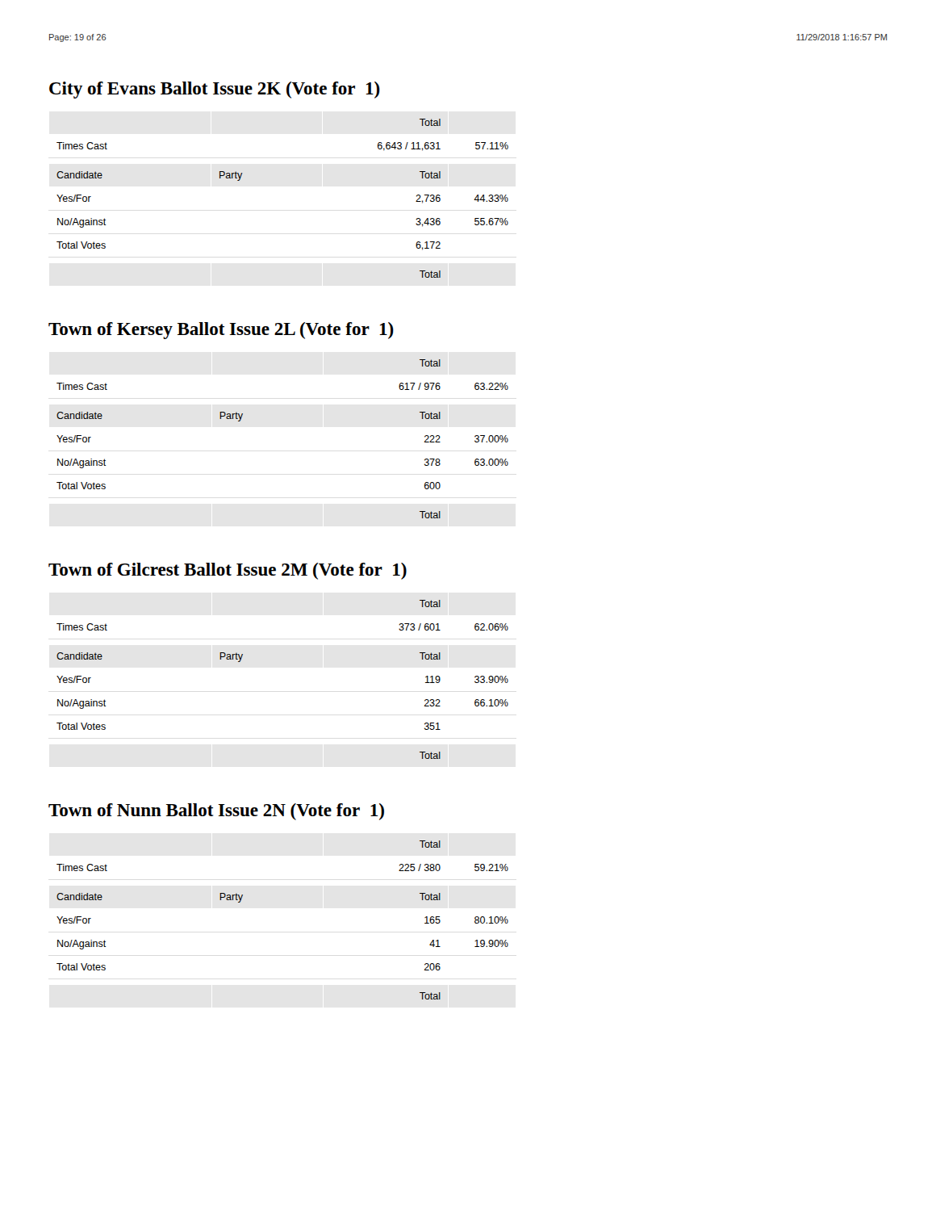Page: 19 of 26 11/29/2018 1:16:57 PM
City of Evans Ballot Issue 2K (Vote for 1)
| | | Total | |
| Times Cast | | 6,643 / 11,631 | 57.11% |
| Candidate | Party | Total | |
| Yes/For | | 2,736 | 44.33% |
| No/Against | | 3,436 | 55.67% |
| Total Votes | | 6,172 | |
| | | Total | |
Town of Kersey Ballot Issue 2L (Vote for 1)
| | | Total | |
| Times Cast | | 617 / 976 | 63.22% |
| Candidate | Party | Total | |
| Yes/For | | 222 | 37.00% |
| No/Against | | 378 | 63.00% |
| Total Votes | | 600 | |
| | | Total | |
Town of Gilcrest Ballot Issue 2M (Vote for 1)
| | | Total | |
| Times Cast | | 373 / 601 | 62.06% |
| Candidate | Party | Total | |
| Yes/For | | 119 | 33.90% |
| No/Against | | 232 | 66.10% |
| Total Votes | | 351 | |
| | | Total | |
Town of Nunn Ballot Issue 2N (Vote for 1)
| | | Total | |
| Times Cast | | 225 / 380 | 59.21% |
| Candidate | Party | Total | |
| Yes/For | | 165 | 80.10% |
| No/Against | | 41 | 19.90% |
| Total Votes | | 206 | |
| | | Total | |